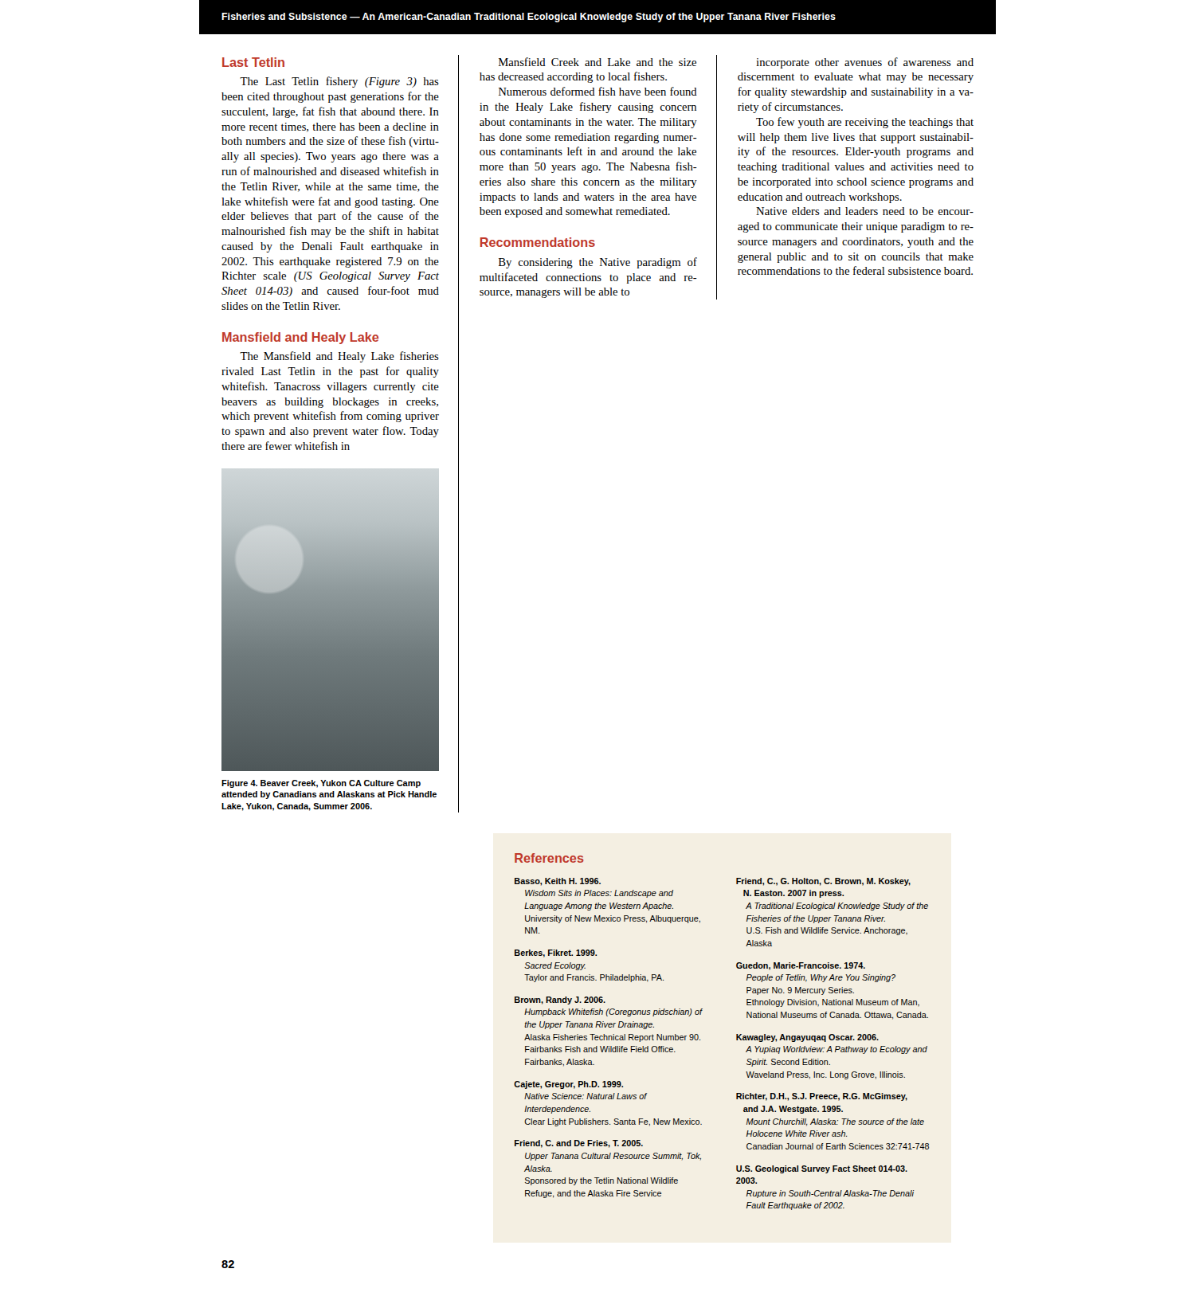Fisheries and Subsistence — An American-Canadian Traditional Ecological Knowledge Study of the Upper Tanana River Fisheries
Last Tetlin
The Last Tetlin fishery (Figure 3) has been cited throughout past generations for the succulent, large, fat fish that abound there. In more recent times, there has been a decline in both numbers and the size of these fish (virtually all species). Two years ago there was a run of malnourished and diseased whitefish in the Tetlin River, while at the same time, the lake whitefish were fat and good tasting. One elder believes that part of the cause of the malnourished fish may be the shift in habitat caused by the Denali Fault earthquake in 2002. This earthquake registered 7.9 on the Richter scale (US Geological Survey Fact Sheet 014-03) and caused four-foot mud slides on the Tetlin River.
Mansfield and Healy Lake
The Mansfield and Healy Lake fisheries rivaled Last Tetlin in the past for quality whitefish. Tanacross villagers currently cite beavers as building blockages in creeks, which prevent whitefish from coming upriver to spawn and also prevent water flow. Today there are fewer whitefish in
Photo Tetlin NWR files
Figure 4. Beaver Creek, Yukon CA Culture Camp attended by Canadians and Alaskans at Pick Handle Lake, Yukon, Canada, Summer 2006.
Mansfield Creek and Lake and the size has decreased according to local fishers.
Numerous deformed fish have been found in the Healy Lake fishery causing concern about contaminants in the water. The military has done some remediation regarding numerous contaminants left in and around the lake more than 50 years ago. The Nabesna fisheries also share this concern as the military impacts to lands and waters in the area have been exposed and somewhat remediated.
Recommendations
By considering the Native paradigm of multifaceted connections to place and resource, managers will be able to
incorporate other avenues of awareness and discernment to evaluate what may be necessary for quality stewardship and sustainability in a variety of circumstances.
Too few youth are receiving the teachings that will help them live lives that support sustainability of the resources. Elder-youth programs and teaching traditional values and activities need to be incorporated into school science programs and education and outreach workshops.
Native elders and leaders need to be encouraged to communicate their unique paradigm to resource managers and coordinators, youth and the general public and to sit on councils that make recommendations to the federal subsistence board.
References
Basso, Keith H. 1996. Wisdom Sits in Places: Landscape and Language Among the Western Apache.
University of New Mexico Press, Albuquerque, NM.
Berkes, Fikret. 1999. Sacred Ecology.
Taylor and Francis. Philadelphia, PA.
Brown, Randy J. 2006. Humpback Whitefish (Coregonus pidschian) of the Upper Tanana River Drainage.
Alaska Fisheries Technical Report Number 90.
Fairbanks Fish and Wildlife Field Office.
Fairbanks, Alaska.
Cajete, Gregor, Ph.D. 1999. Native Science: Natural Laws of Interdependence.
Clear Light Publishers. Santa Fe, New Mexico.
Friend, C. and De Fries, T. 2005. Upper Tanana Cultural Resource Summit, Tok, Alaska.
Sponsored by the Tetlin National Wildlife Refuge, and the Alaska Fire Service
Friend, C., G. Holton, C. Brown, M. Koskey,
N. Easton. 2007 in press. A Traditional Ecological Knowledge Study of the Fisheries of the Upper Tanana River.
U.S. Fish and Wildlife Service. Anchorage, Alaska
Guedon, Marie-Francoise. 1974. People of Tetlin, Why Are You Singing?
Paper No. 9 Mercury Series.
Ethnology Division, National Museum of Man,
National Museums of Canada. Ottawa, Canada.
Kawagley, Angayuqaq Oscar. 2006. A Yupiaq Worldview: A Pathway to Ecology and Spirit. Second Edition.
Waveland Press, Inc. Long Grove, Illinois.
Richter, D.H., S.J. Preece, R.G. McGimsey,
and J.A. Westgate. 1995. Mount Churchill, Alaska: The source of the late Holocene White River ash.
Canadian Journal of Earth Sciences 32:741-748
U.S. Geological Survey Fact Sheet 014-03. 2003. Rupture in South-Central Alaska-The Denali Fault Earthquake of 2002.
82